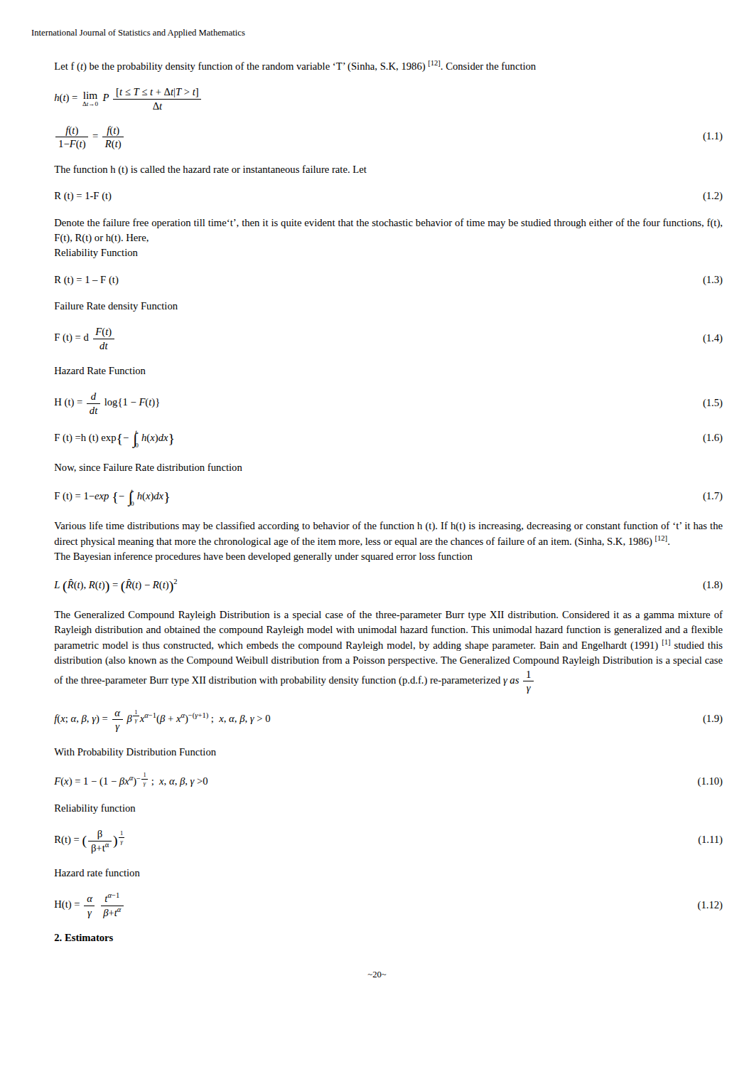International Journal of Statistics and Applied Mathematics
Let f (t) be the probability density function of the random variable ‘T’ (Sinha, S.K, 1986) [12]. Consider the function
h(t) = lim Δt→0 P [t ≤ T ≤ t + Δt|T > t] Δt
f(t) 1−F(t) = f(t) R(t)
(1.1)
The function h (t) is called the hazard rate or instantaneous failure rate. Let
R (t) = 1-F (t)
(1.2)
Denote the failure free operation till time‘t’, then it is quite evident that the stochastic behavior of time may be studied through either of the four functions, f(t), F(t), R(t) or h(t). Here,
Reliability Function
R (t) = 1 – F (t)
(1.3)
Failure Rate density Function
F (t) = d F(t) dt
(1.4)
Hazard Rate Function
H (t) = ddt log{1 − F(t)}
(1.5)
F (t) =h (t) exp{− ∫0 t h(x)dx}
(1.6)
Now, since Failure Rate distribution function
F (t) = 1−exp {− ∫0 t h(x)dx}
(1.7)
Various life time distributions may be classified according to behavior of the function h (t). If h(t) is increasing, decreasing or constant function of ‘t’ it has the direct physical meaning that more the chronological age of the item more, less or equal are the chances of failure of an item. (Sinha, S.K, 1986) [12].
The Bayesian inference procedures have been developed generally under squared error loss function
L (R̂(t), R(t)) = (R̂(t) − R(t))2
(1.8)
The Generalized Compound Rayleigh Distribution is a special case of the three-parameter Burr type XII distribution. Considered it as a gamma mixture of Rayleigh distribution and obtained the compound Rayleigh model with unimodal hazard function. This unimodal hazard function is generalized and a flexible parametric model is thus constructed, which embeds the compound Rayleigh model, by adding shape parameter. Bain and Engelhardt (1991) [1] studied this distribution (also known as the Compound Weibull distribution from a Poisson perspective. The Generalized Compound Rayleigh Distribution is a special case of the three-parameter Burr type XII distribution with probability density function (p.d.f.) re-parameterized γ as 1 γ
f(x; α, β, γ) = αγ β1 γxα−1(β + xα)−(γ+1) ; x, α, β, γ > 0
(1.9)
With Probability Distribution Function
F(x) = 1 − (1 − βxα)−1 γ ; x, α, β, γ >0
(1.10)
Reliability function
R(t) = (ββ+tα)1 γ
(1.11)
Hazard rate function
H(t) = αγ tα−1 β+tα
(1.12)
2. Estimators
~20~